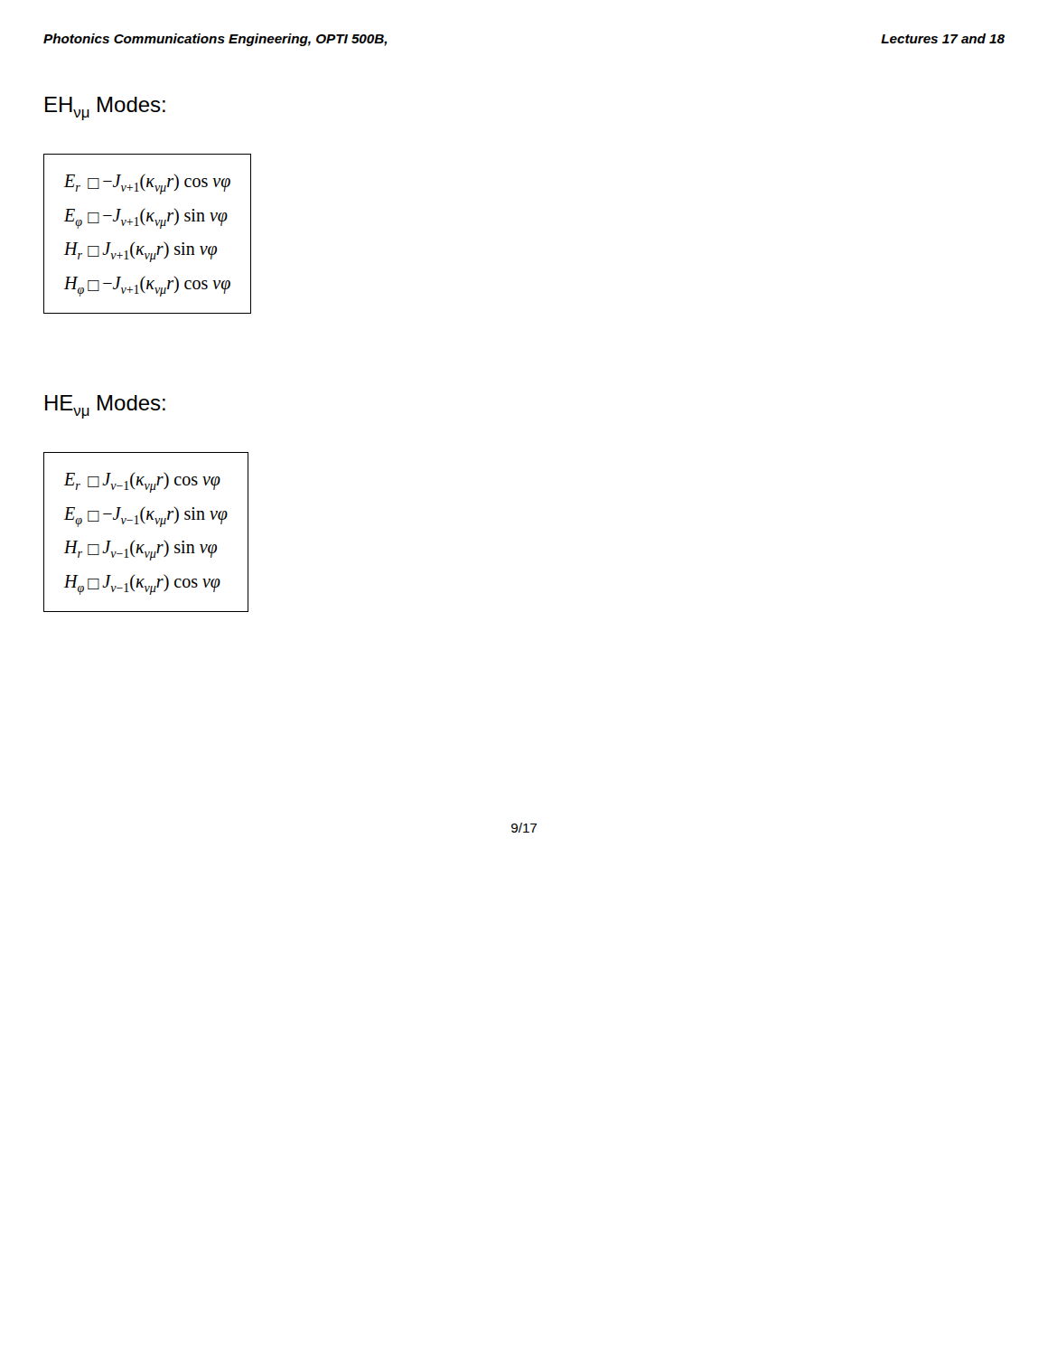Photonics Communications Engineering, OPTI 500B,
Lectures 17 and 18
EHνμ Modes:
| E r | □ | − J ν +1 ( κ νμ r ) cos νφ |
| E φ | □ | − J ν +1 ( κ νμ r ) sin νφ |
| H r | □ | J ν +1 ( κ νμ r ) sin νφ |
| H φ | □ | − J ν +1 ( κ νμ r ) cos νφ |
HEνμ Modes:
| E r | □ | J ν −1 ( κ νμ r ) cos νφ |
| E φ | □ | − J ν −1 ( κ νμ r ) sin νφ |
| H r | □ | J ν −1 ( κ νμ r ) sin νφ |
| H φ | □ | J ν −1 ( κ νμ r ) cos νφ |
9/17